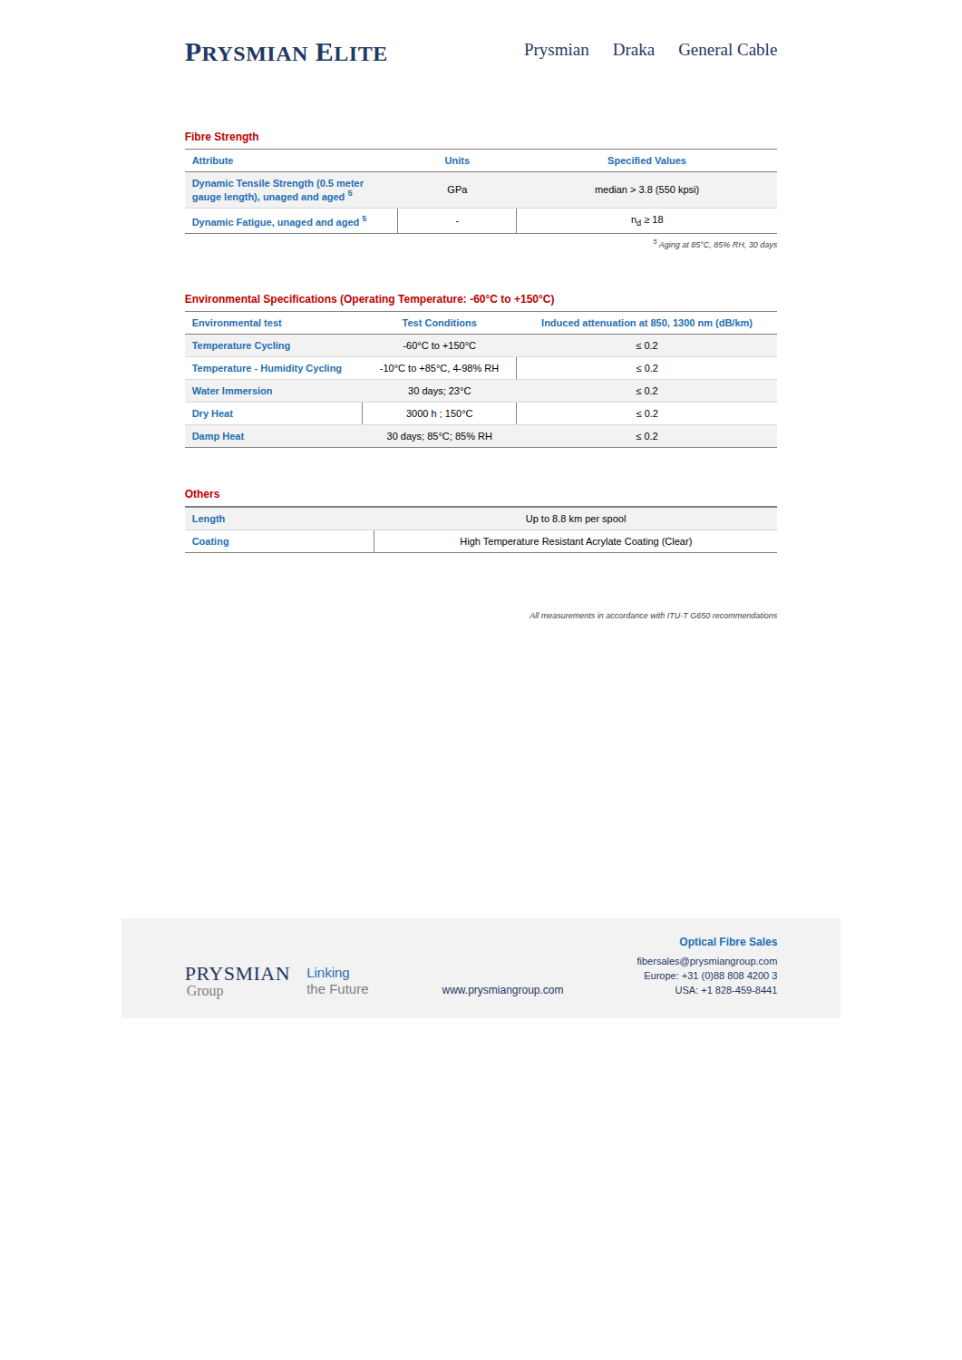PRYSMIAN ELITE
Prysmian Draka General Cable
Fibre Strength
| Attribute | Units | Specified Values |
| --- | --- | --- |
| Dynamic Tensile Strength (0.5 meter gauge length), unaged and aged 5 | GPa | median > 3.8 (550 kpsi) |
| Dynamic Fatigue, unaged and aged 5 | - | n d ≥ 18 |
5 Aging at 85°C, 85% RH, 30 days
Environmental Specifications (Operating Temperature: -60°C to +150°C)
| Environmental test | Test Conditions | Induced attenuation at 850, 1300 nm (dB/km) |
| --- | --- | --- |
| Temperature Cycling | -60°C to +150°C | ≤ 0.2 |
| Temperature - Humidity Cycling | -10°C to +85°C, 4-98% RH | ≤ 0.2 |
| Water Immersion | 30 days; 23°C | ≤ 0.2 |
| Dry Heat | 3000 h ; 150°C | ≤ 0.2 |
| Damp Heat | 30 days; 85°C; 85% RH | ≤ 0.2 |
Others
| Length | Up to 8.8 km per spool |
| Coating | High Temperature Resistant Acrylate Coating (Clear) |
All measurements in accordance with ITU-T G650 recommendations
PRYSMIAN
Group
Linking
the Future
www.prysmiangroup.com
Optical Fibre Sales
fibersales@prysmiangroup.com
Europe: +31 (0)88 808 4200 3
USA: +1 828-459-8441